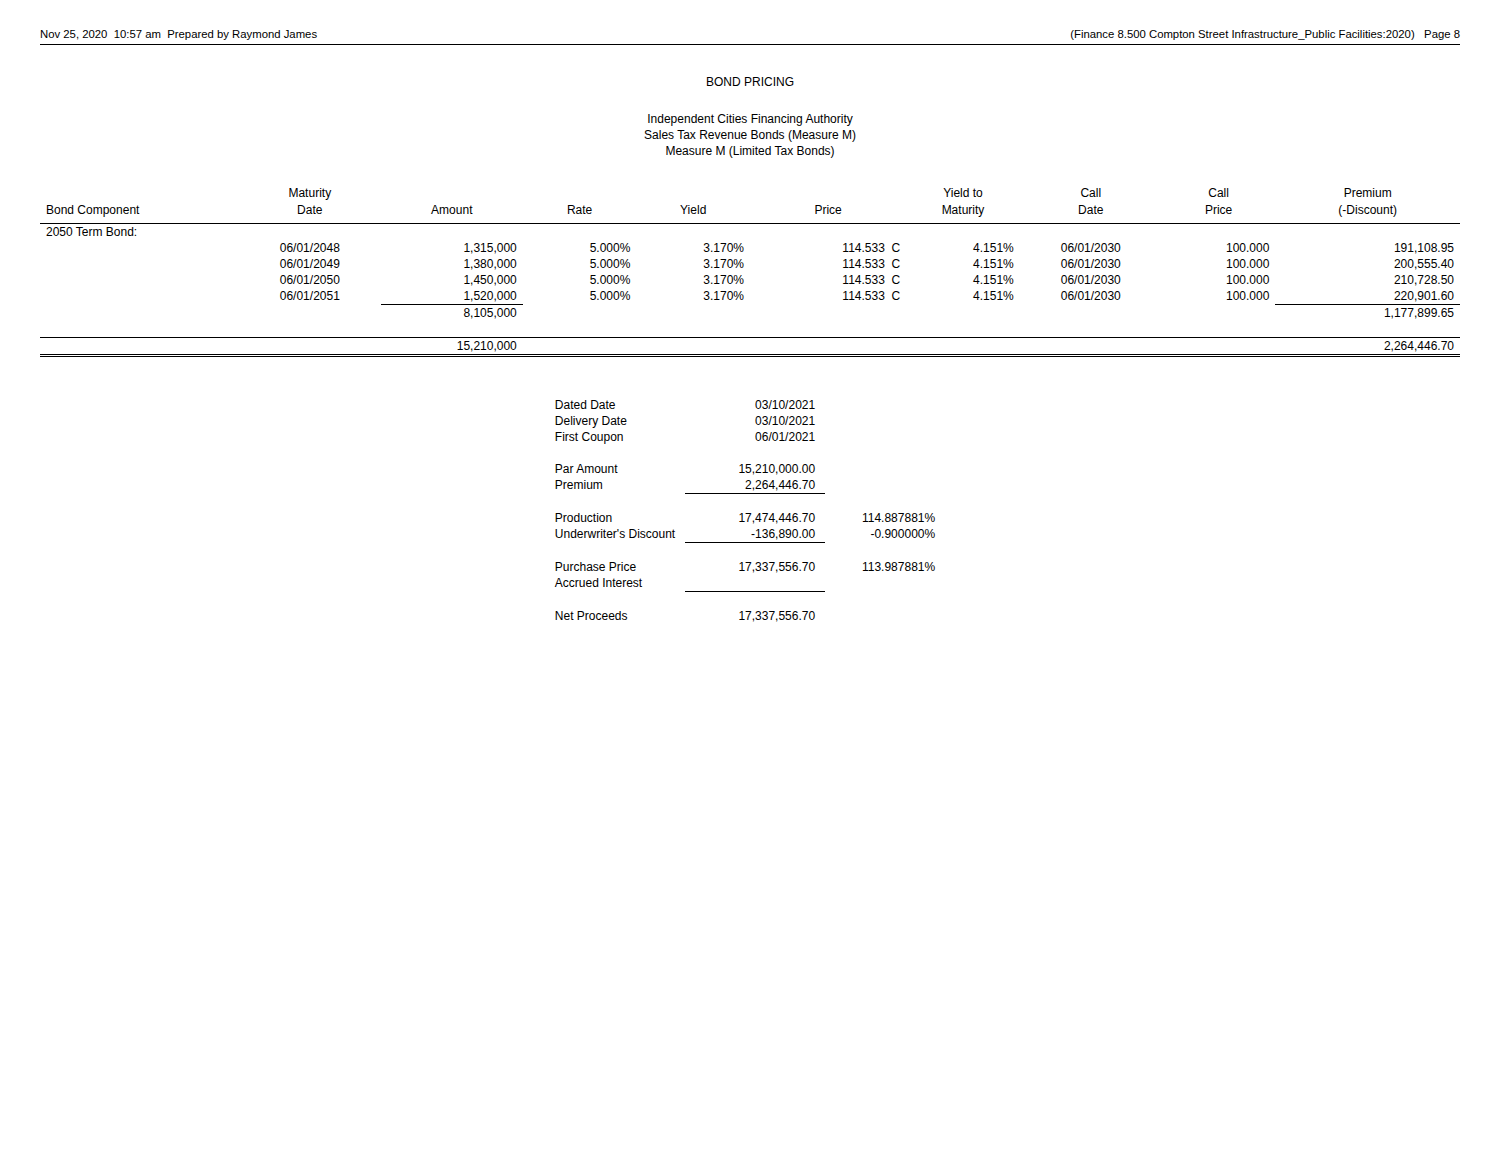Nov 25, 2020 10:57 am Prepared by Raymond James
(Finance 8.500 Compton Street Infrastructure_Public Facilities:2020) Page 8
BOND PRICING
Independent Cities Financing Authority
Sales Tax Revenue Bonds (Measure M)
Measure M (Limited Tax Bonds)
| | Maturity | | | | | Yield to | Call | Call | Premium |
| --- | --- | --- | --- | --- | --- | --- | --- | --- | --- |
| Bond Component | Date | Amount | Rate | Yield | Price | Maturity | Date | Price | (-Discount) |
| 2050 Term Bond: | |
| | 06/01/2048 | 1,315,000 | 5.000% | 3.170% | 114.533 C | 4.151% | 06/01/2030 | 100.000 | 191,108.95 |
| | 06/01/2049 | 1,380,000 | 5.000% | 3.170% | 114.533 C | 4.151% | 06/01/2030 | 100.000 | 200,555.40 |
| | 06/01/2050 | 1,450,000 | 5.000% | 3.170% | 114.533 C | 4.151% | 06/01/2030 | 100.000 | 210,728.50 |
| | 06/01/2051 | 1,520,000 | 5.000% | 3.170% | 114.533 C | 4.151% | 06/01/2030 | 100.000 | 220,901.60 |
| | | 8,105,000 | | 1,177,899.65 |
| | | 15,210,000 | | 2,264,446.70 |
| Dated Date | 03/10/2021 | |
| Delivery Date | 03/10/2021 | |
| First Coupon | 06/01/2021 | |
| Par Amount | 15,210,000.00 | |
| Premium | 2,264,446.70 | |
| Production | 17,474,446.70 | 114.887881% |
| Underwriter's Discount | -136,890.00 | -0.900000% |
| Purchase Price | 17,337,556.70 | 113.987881% |
| Accrued Interest | | |
| Net Proceeds | 17,337,556.70 | |